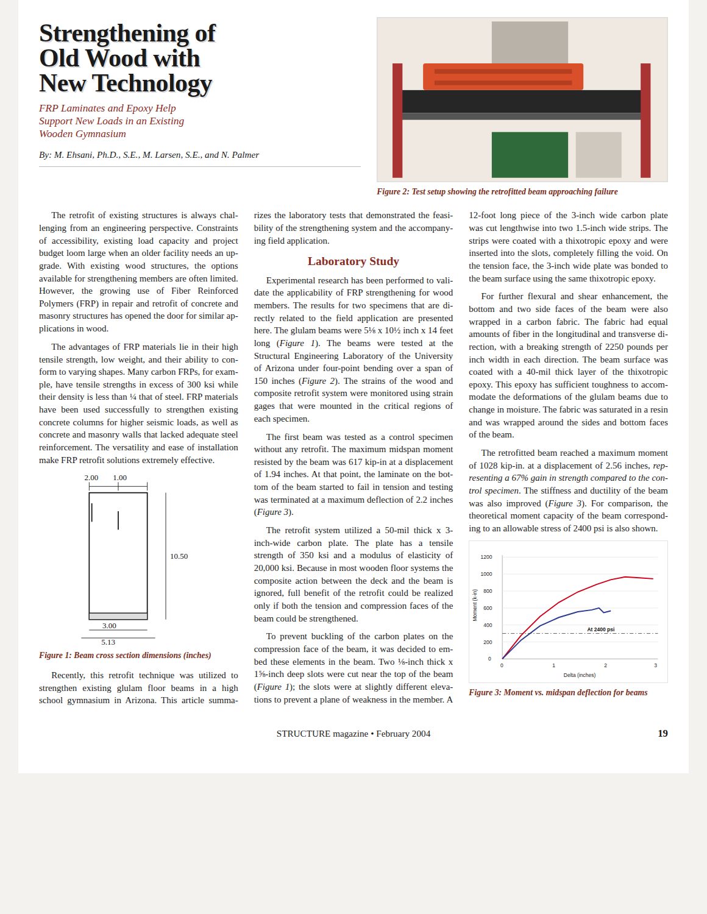Strengthening of
Old Wood with
New Technology
FRP Laminates and Epoxy Help
Support New Loads in an Existing
Wooden Gymnasium
By: M. Ehsani, Ph.D., S.E., M. Larsen, S.E., and N. Palmer
Figure 2: Test setup showing the retrofitted beam approaching failure
The retrofit of existing structures is always challenging from an engineering perspective. Constraints of accessibility, existing load capacity and project budget loom large when an older facility needs an upgrade. With existing wood structures, the options available for strengthening members are often limited. However, the growing use of Fiber Reinforced Polymers (FRP) in repair and retrofit of concrete and masonry structures has opened the door for similar applications in wood.
The advantages of FRP materials lie in their high tensile strength, low weight, and their ability to conform to varying shapes. Many carbon FRPs, for example, have tensile strengths in excess of 300 ksi while their density is less than ¼ that of steel. FRP materials have been used successfully to strengthen existing concrete columns for higher seismic loads, as well as concrete and masonry walls that lacked adequate steel reinforcement. The versatility and ease of installation make FRP retrofit solutions extremely effective.
Figure 1: Beam cross section dimensions (inches)
Recently, this retrofit technique was utilized to strengthen existing glulam floor beams in a high school gymnasium in Arizona. This article summarizes the laboratory tests that demonstrated the feasibility of the strengthening system and the accompanying field application.
Laboratory Study
Experimental research has been performed to validate the applicability of FRP strengthening for wood members. The results for two specimens that are directly related to the field application are presented here. The glulam beams were 5⅛ x 10½ inch x 14 feet long (Figure 1). The beams were tested at the Structural Engineering Laboratory of the University of Arizona under four-point bending over a span of 150 inches (Figure 2). The strains of the wood and composite retrofit system were monitored using strain gages that were mounted in the critical regions of each specimen.
The first beam was tested as a control specimen without any retrofit. The maximum midspan moment resisted by the beam was 617 kip-in at a displacement of 1.94 inches. At that point, the laminate on the bottom of the beam started to fail in tension and testing was terminated at a maximum deflection of 2.2 inches (Figure 3).
The retrofit system utilized a 50-mil thick x 3-inch-wide carbon plate. The plate has a tensile strength of 350 ksi and a modulus of elasticity of 20,000 ksi. Because in most wooden floor systems the composite action between the deck and the beam is ignored, full benefit of the retrofit could be realized only if both the tension and compression faces of the beam could be strengthened.
To prevent buckling of the carbon plates on the compression face of the beam, it was decided to embed these elements in the beam. Two ⅛-inch thick x 1⅝-inch deep slots were cut near the top of the beam (Figure 1); the slots were at slightly different elevations to prevent a plane of weakness in the member. A 12-foot long piece of the 3-inch wide carbon plate was cut lengthwise into two 1.5-inch wide strips. The strips were coated with a thixotropic epoxy and were inserted into the slots, completely filling the void. On the tension face, the 3-inch wide plate was bonded to the beam surface using the same thixotropic epoxy.
For further flexural and shear enhancement, the bottom and two side faces of the beam were also wrapped in a carbon fabric. The fabric had equal amounts of fiber in the longitudinal and transverse direction, with a breaking strength of 2250 pounds per inch width in each direction. The beam surface was coated with a 40-mil thick layer of the thixotropic epoxy. This epoxy has sufficient toughness to accommodate the deformations of the glulam beams due to change in moisture. The fabric was saturated in a resin and was wrapped around the sides and bottom faces of the beam.
The retrofitted beam reached a maximum moment of 1028 kip-in. at a displacement of 2.56 inches, representing a 67% gain in strength compared to the control specimen. The stiffness and ductility of the beam was also improved (Figure 3). For comparison, the theoretical moment capacity of the beam corresponding to an allowable stress of 2400 psi is also shown.
Figure 3: Moment vs. midspan deflection for beams
STRUCTURE magazine • February 2004
19